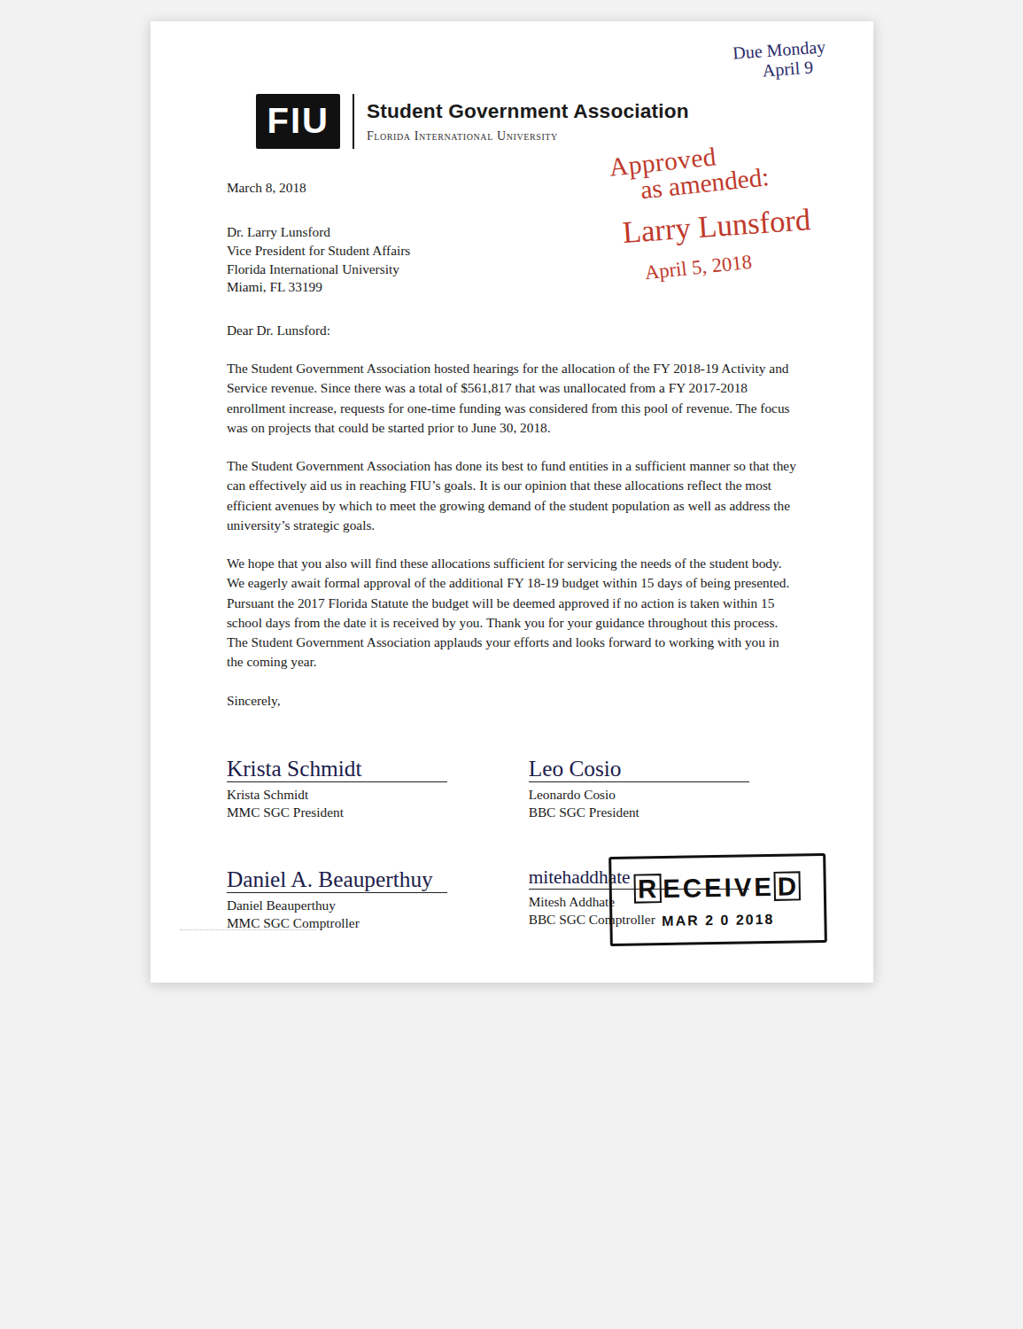Due Monday
April 9
FIU
Student Government Association
Florida International University
Approved
as amended:
Larry Lunsford
April 5, 2018
March 8, 2018
Dr. Larry Lunsford
Vice President for Student Affairs
Florida International University
Miami, FL 33199
Dear Dr. Lunsford:
The Student Government Association hosted hearings for the allocation of the FY 2018-19 Activity and Service revenue. Since there was a total of $561,817 that was unallocated from a FY 2017-2018 enrollment increase, requests for one-time funding was considered from this pool of revenue. The focus was on projects that could be started prior to June 30, 2018.
The Student Government Association has done its best to fund entities in a sufficient manner so that they can effectively aid us in reaching FIU’s goals. It is our opinion that these allocations reflect the most efficient avenues by which to meet the growing demand of the student population as well as address the university’s strategic goals.
We hope that you also will find these allocations sufficient for servicing the needs of the student body. We eagerly await formal approval of the additional FY 18-19 budget within 15 days of being presented. Pursuant the 2017 Florida Statute the budget will be deemed approved if no action is taken within 15 school days from the date it is received by you. Thank you for your guidance throughout this process. The Student Government Association applauds your efforts and looks forward to working with you in the coming year.
Sincerely,
Krista Schmidt
Krista Schmidt
MMC SGC President
Leo Cosio
Leonardo Cosio
BBC SGC President
Daniel A. Beauperthuy
Daniel Beauperthuy
MMC SGC Comptroller
mitehaddhate
Mitesh Addhate
BBC SGC Comptroller
RECEIVED
MAR 2 0 2018